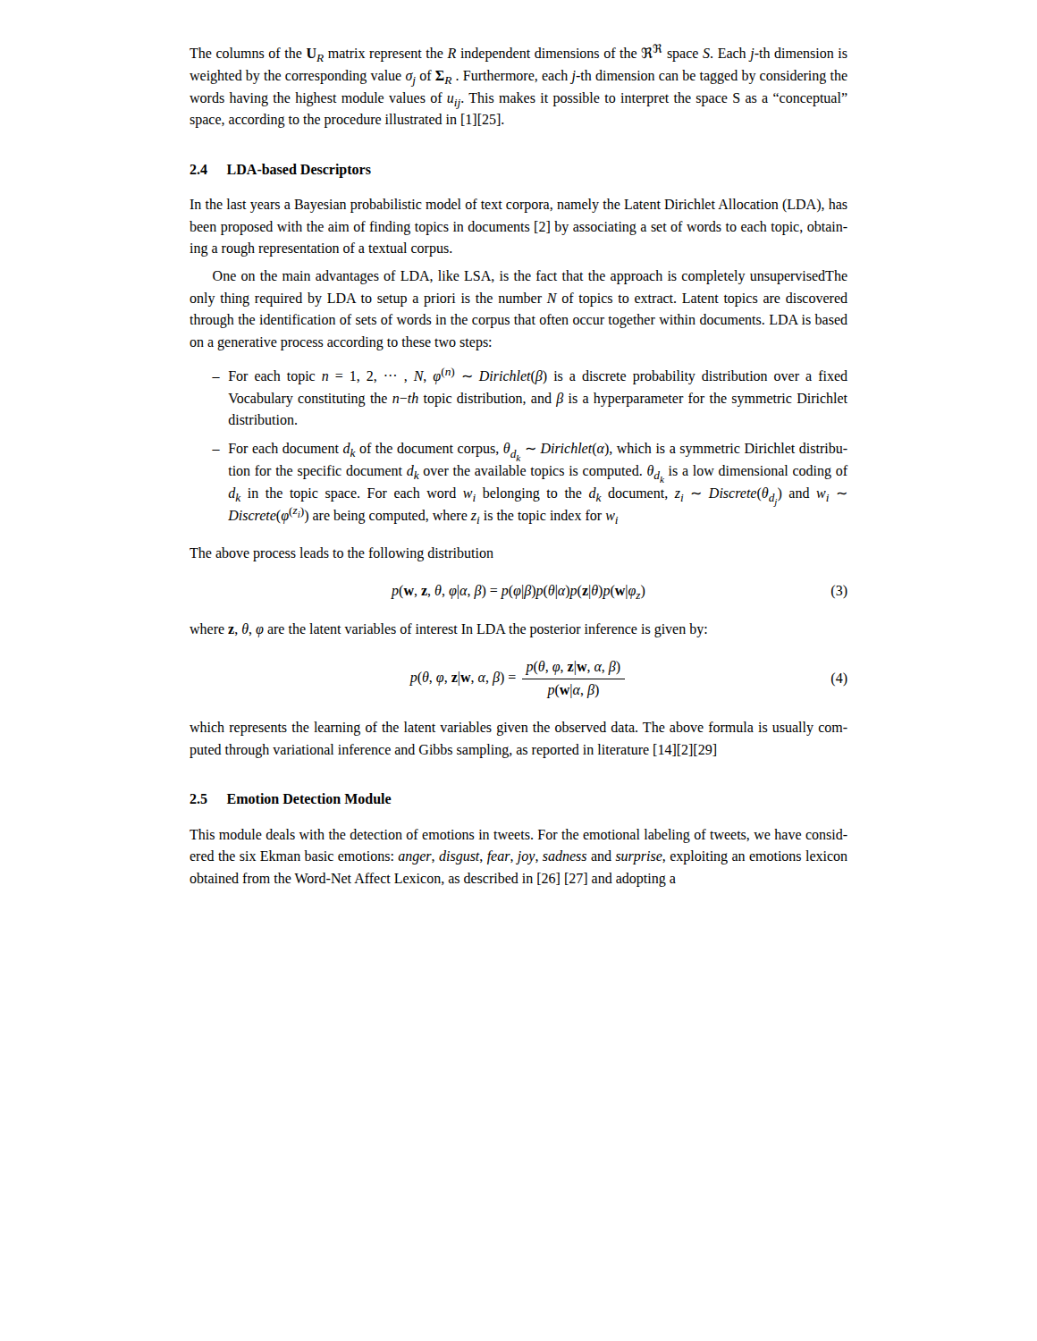The columns of the UR matrix represent the R independent dimensions of the ℜℜ space S. Each j-th dimension is weighted by the corresponding value σj of ΣR . Furthermore, each j-th dimension can be tagged by considering the words having the highest module values of uij. This makes it possible to interpret the space S as a “conceptual” space, according to the procedure illustrated in [1][25].
2.4 LDA-based Descriptors
In the last years a Bayesian probabilistic model of text corpora, namely the Latent Dirichlet Allocation (LDA), has been proposed with the aim of finding topics in documents [2] by associating a set of words to each topic, obtaining a rough representation of a textual corpus.
One on the main advantages of LDA, like LSA, is the fact that the approach is completely unsupervisedThe only thing required by LDA to setup a priori is the number N of topics to extract. Latent topics are discovered through the identification of sets of words in the corpus that often occur together within documents. LDA is based on a generative process according to these two steps:
For each topic n = 1, 2, ··· , N, φ(n) ∼ Dirichlet(β) is a discrete probability distribution over a fixed Vocabulary constituting the n−th topic distribution, and β is a hyperparameter for the symmetric Dirichlet distribution.
For each document dk of the document corpus, θdk ∼ Dirichlet(α), which is a symmetric Dirichlet distribution for the specific document dk over the available topics is computed. θdk is a low dimensional coding of dk in the topic space. For each word wi belonging to the dk document, zi ∼ Discrete(θdj) and wi ∼ Discrete(φ(zi)) are being computed, where zi is the topic index for wi
The above process leads to the following distribution
p(w, z, θ, φ|α, β) = p(φ|β)p(θ|α)p(z|θ)p(w|φz)
(3)
where z, θ, φ are the latent variables of interest In LDA the posterior inference is given by:
p(θ, φ, z|w, α, β) = p(θ, φ, z|w, α, β) p(w|α, β)
(4)
which represents the learning of the latent variables given the observed data. The above formula is usually computed through variational inference and Gibbs sampling, as reported in literature [14][2][29]
2.5 Emotion Detection Module
This module deals with the detection of emotions in tweets. For the emotional labeling of tweets, we have considered the six Ekman basic emotions: anger, disgust, fear, joy, sadness and surprise, exploiting an emotions lexicon obtained from the Word-Net Affect Lexicon, as described in [26] [27] and adopting a